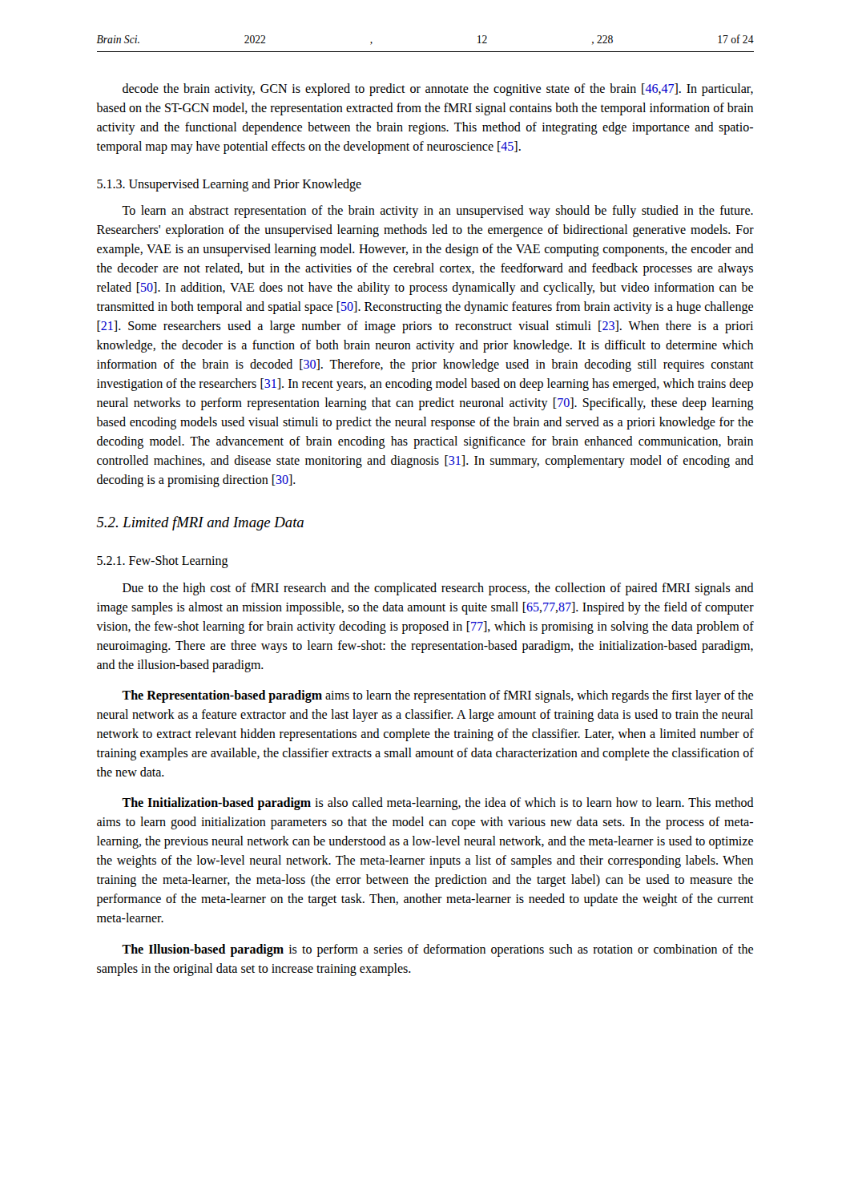Brain Sci. 2022, 12, 228 17 of 24
decode the brain activity, GCN is explored to predict or annotate the cognitive state of the brain [46,47]. In particular, based on the ST-GCN model, the representation extracted from the fMRI signal contains both the temporal information of brain activity and the functional dependence between the brain regions. This method of integrating edge importance and spatio-temporal map may have potential effects on the development of neuroscience [45].
5.1.3. Unsupervised Learning and Prior Knowledge
To learn an abstract representation of the brain activity in an unsupervised way should be fully studied in the future. Researchers' exploration of the unsupervised learning methods led to the emergence of bidirectional generative models. For example, VAE is an unsupervised learning model. However, in the design of the VAE computing components, the encoder and the decoder are not related, but in the activities of the cerebral cortex, the feedforward and feedback processes are always related [50]. In addition, VAE does not have the ability to process dynamically and cyclically, but video information can be transmitted in both temporal and spatial space [50]. Reconstructing the dynamic features from brain activity is a huge challenge [21]. Some researchers used a large number of image priors to reconstruct visual stimuli [23]. When there is a priori knowledge, the decoder is a function of both brain neuron activity and prior knowledge. It is difficult to determine which information of the brain is decoded [30]. Therefore, the prior knowledge used in brain decoding still requires constant investigation of the researchers [31]. In recent years, an encoding model based on deep learning has emerged, which trains deep neural networks to perform representation learning that can predict neuronal activity [70]. Specifically, these deep learning based encoding models used visual stimuli to predict the neural response of the brain and served as a priori knowledge for the decoding model. The advancement of brain encoding has practical significance for brain enhanced communication, brain controlled machines, and disease state monitoring and diagnosis [31]. In summary, complementary model of encoding and decoding is a promising direction [30].
5.2. Limited fMRI and Image Data
5.2.1. Few-Shot Learning
Due to the high cost of fMRI research and the complicated research process, the collection of paired fMRI signals and image samples is almost an mission impossible, so the data amount is quite small [65,77,87]. Inspired by the field of computer vision, the few-shot learning for brain activity decoding is proposed in [77], which is promising in solving the data problem of neuroimaging. There are three ways to learn few-shot: the representation-based paradigm, the initialization-based paradigm, and the illusion-based paradigm.
The Representation-based paradigm aims to learn the representation of fMRI signals, which regards the first layer of the neural network as a feature extractor and the last layer as a classifier. A large amount of training data is used to train the neural network to extract relevant hidden representations and complete the training of the classifier. Later, when a limited number of training examples are available, the classifier extracts a small amount of data characterization and complete the classification of the new data.
The Initialization-based paradigm is also called meta-learning, the idea of which is to learn how to learn. This method aims to learn good initialization parameters so that the model can cope with various new data sets. In the process of meta-learning, the previous neural network can be understood as a low-level neural network, and the meta-learner is used to optimize the weights of the low-level neural network. The meta-learner inputs a list of samples and their corresponding labels. When training the meta-learner, the meta-loss (the error between the prediction and the target label) can be used to measure the performance of the meta-learner on the target task. Then, another meta-learner is needed to update the weight of the current meta-learner.
The Illusion-based paradigm is to perform a series of deformation operations such as rotation or combination of the samples in the original data set to increase training examples.